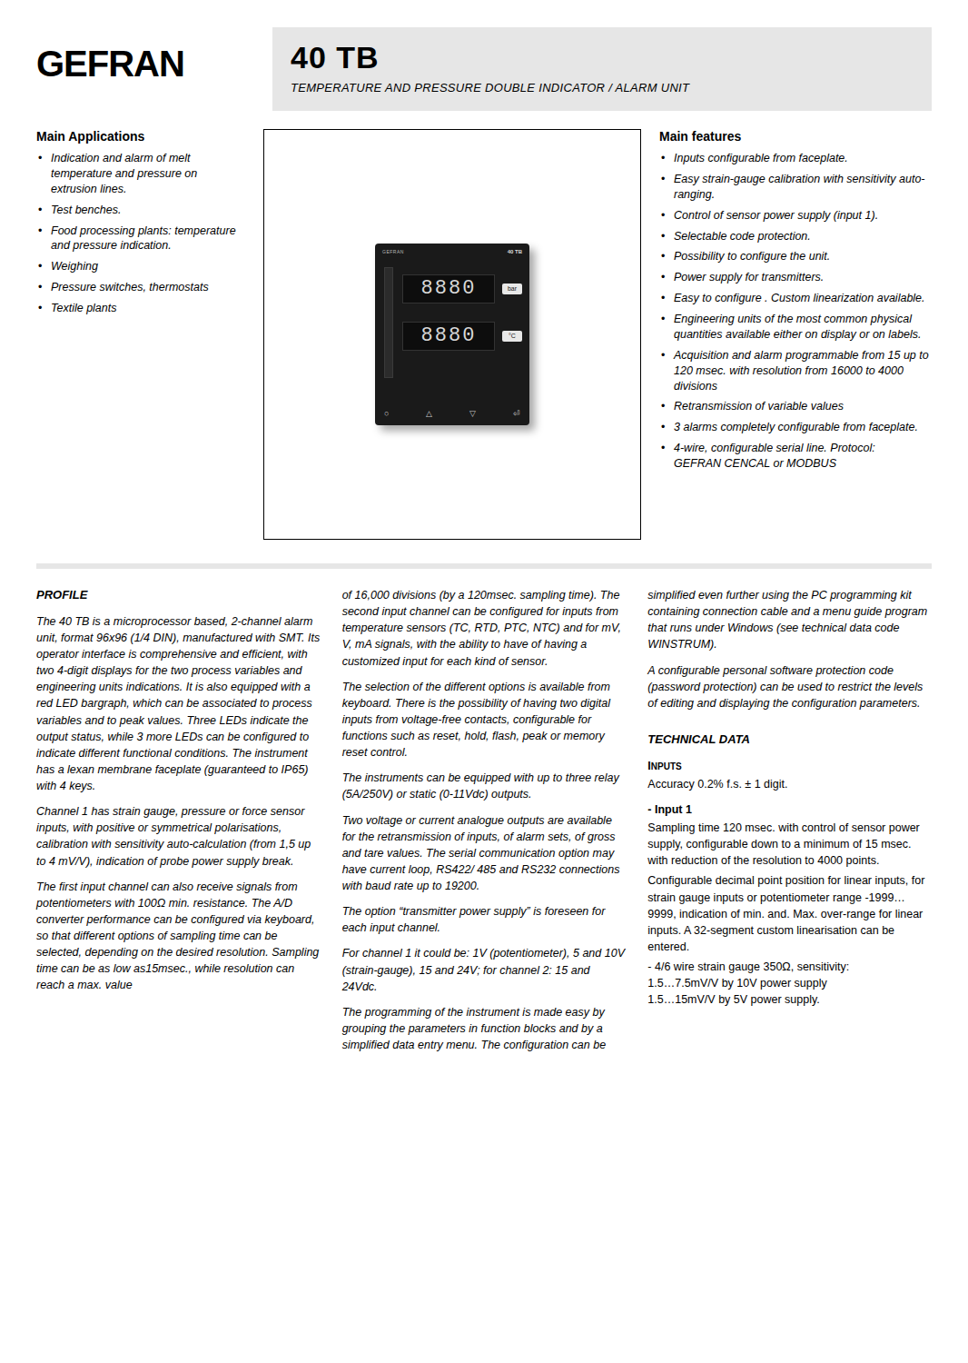GEFRAN
40 TB
TEMPERATURE AND PRESSURE DOUBLE INDICATOR / ALARM UNIT
Main Applications
Indication and alarm of melt temperature and pressure on extrusion lines.
Test benches.
Food processing plants: temperature and pressure indication.
Weighing
Pressure switches, thermostats
Textile plants
GEFRAN 40 TB
8880
8880
bar
°C
○ △ ▽ ⏎
Main features
Inputs configurable from faceplate.
Easy strain-gauge calibration with sensitivity auto-ranging.
Control of sensor power supply (input 1).
Selectable code protection.
Possibility to configure the unit.
Power supply for transmitters.
Easy to configure . Custom linearization available.
Engineering units of the most common physical quantities available either on display or on labels.
Acquisition and alarm programmable from 15 up to 120 msec. with resolution from 16000 to 4000 divisions
Retransmission of variable values
3 alarms completely configurable from faceplate.
4-wire, configurable serial line. Protocol:
GEFRAN CENCAL or MODBUS
PROFILE
The 40 TB is a microprocessor based, 2-channel alarm unit, format 96x96 (1/4 DIN), manufactured with SMT. Its operator interface is comprehensive and efficient, with two 4-digit displays for the two process variables and engineering units indications. It is also equipped with a red LED bargraph, which can be associated to process variables and to peak values. Three LEDs indicate the output status, while 3 more LEDs can be configured to indicate different functional conditions. The instrument has a lexan membrane faceplate (guaranteed to IP65) with 4 keys.
Channel 1 has strain gauge, pressure or force sensor inputs, with positive or symmetrical polarisations, calibration with sensitivity auto-calculation (from 1,5 up to 4 mV/V), indication of probe power supply break.
The first input channel can also receive signals from potentiometers with 100Ω min. resistance. The A/D converter performance can be configured via keyboard, so that different options of sampling time can be selected, depending on the desired resolution. Sampling time can be as low as15msec., while resolution can reach a max. value
of 16,000 divisions (by a 120msec. sampling time). The second input channel can be configured for inputs from temperature sensors (TC, RTD, PTC, NTC) and for mV, V, mA signals, with the ability to have of having a customized input for each kind of sensor.
The selection of the different options is available from keyboard. There is the possibility of having two digital inputs from voltage-free contacts, configurable for functions such as reset, hold, flash, peak or memory reset control.
The instruments can be equipped with up to three relay (5A/250V) or static (0-11Vdc) outputs.
Two voltage or current analogue outputs are available for the retransmission of inputs, of alarm sets, of gross and tare values. The serial communication option may have current loop, RS422/ 485 and RS232 connections with baud rate up to 19200.
The option “transmitter power supply” is foreseen for each input channel.
For channel 1 it could be: 1V (potentiometer), 5 and 10V (strain-gauge), 15 and 24V; for channel 2: 15 and 24Vdc.
The programming of the instrument is made easy by grouping the parameters in function blocks and by a simplified data entry menu. The configuration can be
simplified even further using the PC programming kit containing connection cable and a menu guide program that runs under Windows (see technical data code WINSTRUM).
A configurable personal software protection code (password protection) can be used to restrict the levels of editing and displaying the configuration parameters.
TECHNICAL DATA
INPUTS
Accuracy 0.2% f.s. ± 1 digit.
- Input 1
Sampling time 120 msec. with control of sensor power supply, configurable down to a minimum of 15 msec. with reduction of the resolution to 4000 points.
Configurable decimal point position for linear inputs, for strain gauge inputs or potentiometer range -1999…9999, indication of min. and. Max. over-range for linear inputs. A 32-segment custom linearisation can be entered.
- 4/6 wire strain gauge 350Ω, sensitivity:
1.5…7.5mV/V by 10V power supply
1.5…15mV/V by 5V power supply.